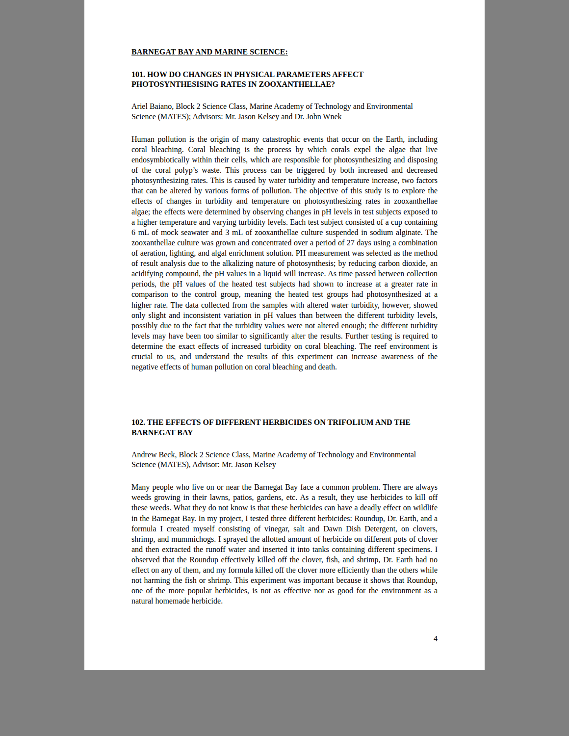BARNEGAT BAY AND MARINE SCIENCE:
101. HOW DO CHANGES IN PHYSICAL PARAMETERS AFFECT PHOTOSYNTHESISING RATES IN ZOOXANTHELLAE?
Ariel Baiano, Block 2 Science Class, Marine Academy of Technology and Environmental Science (MATES); Advisors: Mr. Jason Kelsey and Dr. John Wnek
Human pollution is the origin of many catastrophic events that occur on the Earth, including coral bleaching. Coral bleaching is the process by which corals expel the algae that live endosymbiotically within their cells, which are responsible for photosynthesizing and disposing of the coral polyp’s waste. This process can be triggered by both increased and decreased photosynthesizing rates. This is caused by water turbidity and temperature increase, two factors that can be altered by various forms of pollution. The objective of this study is to explore the effects of changes in turbidity and temperature on photosynthesizing rates in zooxanthellae algae; the effects were determined by observing changes in pH levels in test subjects exposed to a higher temperature and varying turbidity levels. Each test subject consisted of a cup containing 6 mL of mock seawater and 3 mL of zooxanthellae culture suspended in sodium alginate. The zooxanthellae culture was grown and concentrated over a period of 27 days using a combination of aeration, lighting, and algal enrichment solution. PH measurement was selected as the method of result analysis due to the alkalizing nature of photosynthesis; by reducing carbon dioxide, an acidifying compound, the pH values in a liquid will increase. As time passed between collection periods, the pH values of the heated test subjects had shown to increase at a greater rate in comparison to the control group, meaning the heated test groups had photosynthesized at a higher rate. The data collected from the samples with altered water turbidity, however, showed only slight and inconsistent variation in pH values than between the different turbidity levels, possibly due to the fact that the turbidity values were not altered enough; the different turbidity levels may have been too similar to significantly alter the results. Further testing is required to determine the exact effects of increased turbidity on coral bleaching. The reef environment is crucial to us, and understand the results of this experiment can increase awareness of the negative effects of human pollution on coral bleaching and death.
102. THE EFFECTS OF DIFFERENT HERBICIDES ON TRIFOLIUM AND THE BARNEGAT BAY
Andrew Beck, Block 2 Science Class, Marine Academy of Technology and Environmental Science (MATES), Advisor: Mr. Jason Kelsey
Many people who live on or near the Barnegat Bay face a common problem. There are always weeds growing in their lawns, patios, gardens, etc. As a result, they use herbicides to kill off these weeds. What they do not know is that these herbicides can have a deadly effect on wildlife in the Barnegat Bay. In my project, I tested three different herbicides: Roundup, Dr. Earth, and a formula I created myself consisting of vinegar, salt and Dawn Dish Detergent, on clovers, shrimp, and mummichogs. I sprayed the allotted amount of herbicide on different pots of clover and then extracted the runoff water and inserted it into tanks containing different specimens. I observed that the Roundup effectively killed off the clover, fish, and shrimp, Dr. Earth had no effect on any of them, and my formula killed off the clover more efficiently than the others while not harming the fish or shrimp. This experiment was important because it shows that Roundup, one of the more popular herbicides, is not as effective nor as good for the environment as a natural homemade herbicide.
4